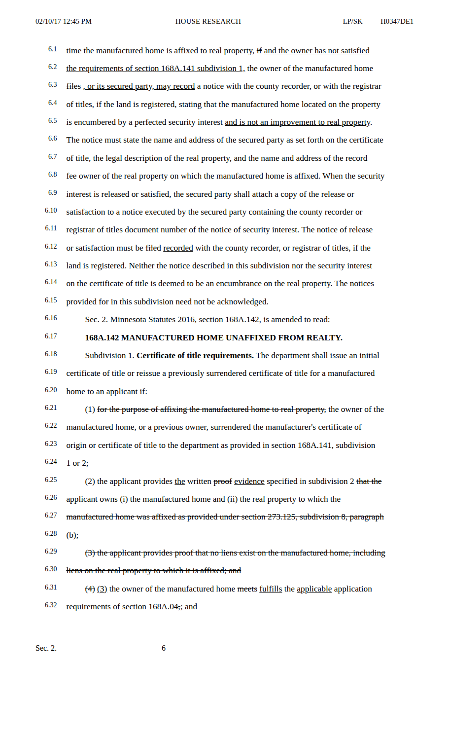02/10/17 12:45 PM House Research LP/SK H0347DE1
6.1time the manufactured home is affixed to real property, if and the owner has not satisfied
6.2 the requirements of section 168A.141 subdivision 1, the owner of the manufactured home
6.3 files , or its secured party, may record a notice with the county recorder, or with the registrar
6.4of titles, if the land is registered, stating that the manufactured home located on the property
6.5is encumbered by a perfected security interest and is not an improvement to real property.
6.6 The notice must state the name and address of the secured party as set forth on the certificate
6.7of title, the legal description of the real property, and the name and address of the record
6.8fee owner of the real property on which the manufactured home is affixed. When the security
6.9interest is released or satisfied, the secured party shall attach a copy of the release or
6.10satisfaction to a notice executed by the secured party containing the county recorder or
6.11registrar of titles document number of the notice of security interest. The notice of release
6.12or satisfaction must be filed recorded with the county recorder, or registrar of titles, if the
6.13land is registered. Neither the notice described in this subdivision nor the security interest
6.14on the certificate of title is deemed to be an encumbrance on the real property. The notices
6.15provided for in this subdivision need not be acknowledged.
6.16 Sec. 2. Minnesota Statutes 2016, section 168A.142, is amended to read:
6.17
168A.142 MANUFACTURED HOME UNAFFIXED FROM REALTY.
6.18 Subdivision 1. Certificate of title requirements. The department shall issue an initial
6.19certificate of title or reissue a previously surrendered certificate of title for a manufactured
6.20home to an applicant if:
6.21 (1) for the purpose of affixing the manufactured home to real property, the owner of the
6.22manufactured home, or a previous owner, surrendered the manufacturer's certificate of
6.23origin or certificate of title to the department as provided in section 168A.141, subdivision
6.241 or 2;
6.25 (2) the applicant provides the written proof evidence specified in subdivision 2 that the
6.26 applicant owns (i) the manufactured home and (ii) the real property to which the
6.27 manufactured home was affixed as provided under section 273.125, subdivision 8, paragraph
6.28(b);
6.29 (3) the applicant provides proof that no liens exist on the manufactured home, including
6.30 liens on the real property to which it is affixed; and
6.31 (4) (3) the owner of the manufactured home meets fulfills the applicable application
6.32requirements of section 168A.04,; and
Sec. 2. 6